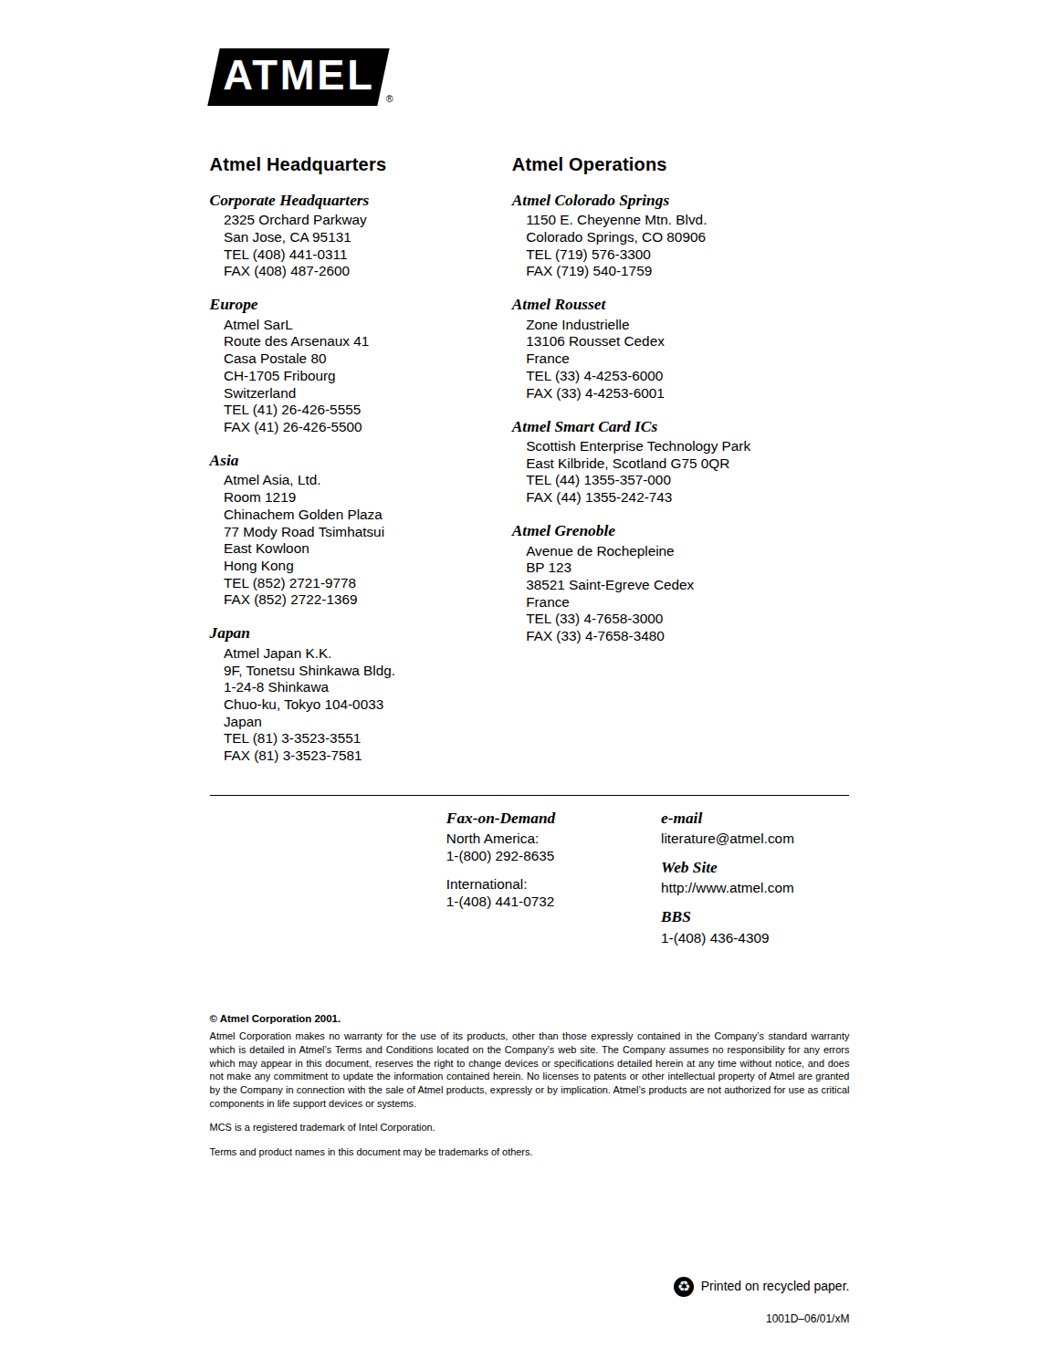ATMEL®
Atmel Headquarters
Corporate Headquarters
2325 Orchard Parkway
San Jose, CA 95131
TEL (408) 441-0311
FAX (408) 487-2600
Europe
Atmel SarL
Route des Arsenaux 41
Casa Postale 80
CH-1705 Fribourg
Switzerland
TEL (41) 26-426-5555
FAX (41) 26-426-5500
Asia
Atmel Asia, Ltd.
Room 1219
Chinachem Golden Plaza
77 Mody Road Tsimhatsui
East Kowloon
Hong Kong
TEL (852) 2721-9778
FAX (852) 2722-1369
Japan
Atmel Japan K.K.
9F, Tonetsu Shinkawa Bldg.
1-24-8 Shinkawa
Chuo-ku, Tokyo 104-0033
Japan
TEL (81) 3-3523-3551
FAX (81) 3-3523-7581
Atmel Operations
Atmel Colorado Springs
1150 E. Cheyenne Mtn. Blvd.
Colorado Springs, CO 80906
TEL (719) 576-3300
FAX (719) 540-1759
Atmel Rousset
Zone Industrielle
13106 Rousset Cedex
France
TEL (33) 4-4253-6000
FAX (33) 4-4253-6001
Atmel Smart Card ICs
Scottish Enterprise Technology Park
East Kilbride, Scotland G75 0QR
TEL (44) 1355-357-000
FAX (44) 1355-242-743
Atmel Grenoble
Avenue de Rochepleine
BP 123
38521 Saint-Egreve Cedex
France
TEL (33) 4-7658-3000
FAX (33) 4-7658-3480
Fax-on-Demand
North America:
1-(800) 292-8635
International:
1-(408) 441-0732
e-mail
literature@atmel.com
Web Site
http://www.atmel.com
BBS
1-(408) 436-4309
© Atmel Corporation 2001.
Atmel Corporation makes no warranty for the use of its products, other than those expressly contained in the Company’s standard warranty which is detailed in Atmel’s Terms and Conditions located on the Company’s web site. The Company assumes no responsibility for any errors which may appear in this document, reserves the right to change devices or specifications detailed herein at any time without notice, and does not make any commitment to update the information contained herein. No licenses to patents or other intellectual property of Atmel are granted by the Company in connection with the sale of Atmel products, expressly or by implication. Atmel’s products are not authorized for use as critical components in life support devices or systems.
MCS is a registered trademark of Intel Corporation.
Terms and product names in this document may be trademarks of others.
♻ Printed on recycled paper.
1001D–06/01/xM